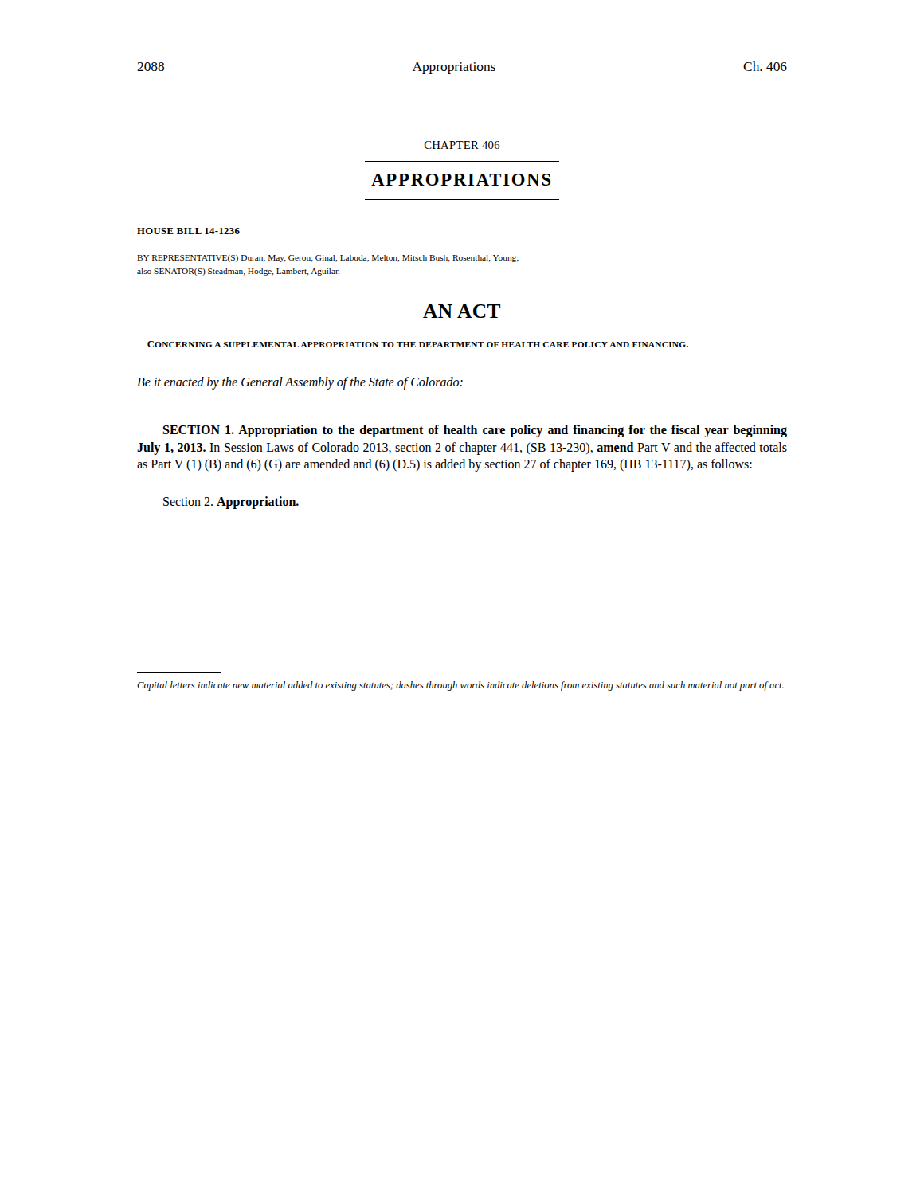2088 Appropriations Ch. 406
CHAPTER 406
APPROPRIATIONS
HOUSE BILL 14-1236
BY REPRESENTATIVE(S) Duran, May, Gerou, Ginal, Labuda, Melton, Mitsch Bush, Rosenthal, Young;
also SENATOR(S) Steadman, Hodge, Lambert, Aguilar.
AN ACT
CONCERNING A SUPPLEMENTAL APPROPRIATION TO THE DEPARTMENT OF HEALTH CARE POLICY AND FINANCING.
Be it enacted by the General Assembly of the State of Colorado:
SECTION 1. Appropriation to the department of health care policy and financing for the fiscal year beginning July 1, 2013. In Session Laws of Colorado 2013, section 2 of chapter 441, (SB 13-230), amend Part V and the affected totals as Part V (1) (B) and (6) (G) are amended and (6) (D.5) is added by section 27 of chapter 169, (HB 13-1117), as follows:
Section 2. Appropriation.
Capital letters indicate new material added to existing statutes; dashes through words indicate deletions from existing statutes and such material not part of act.